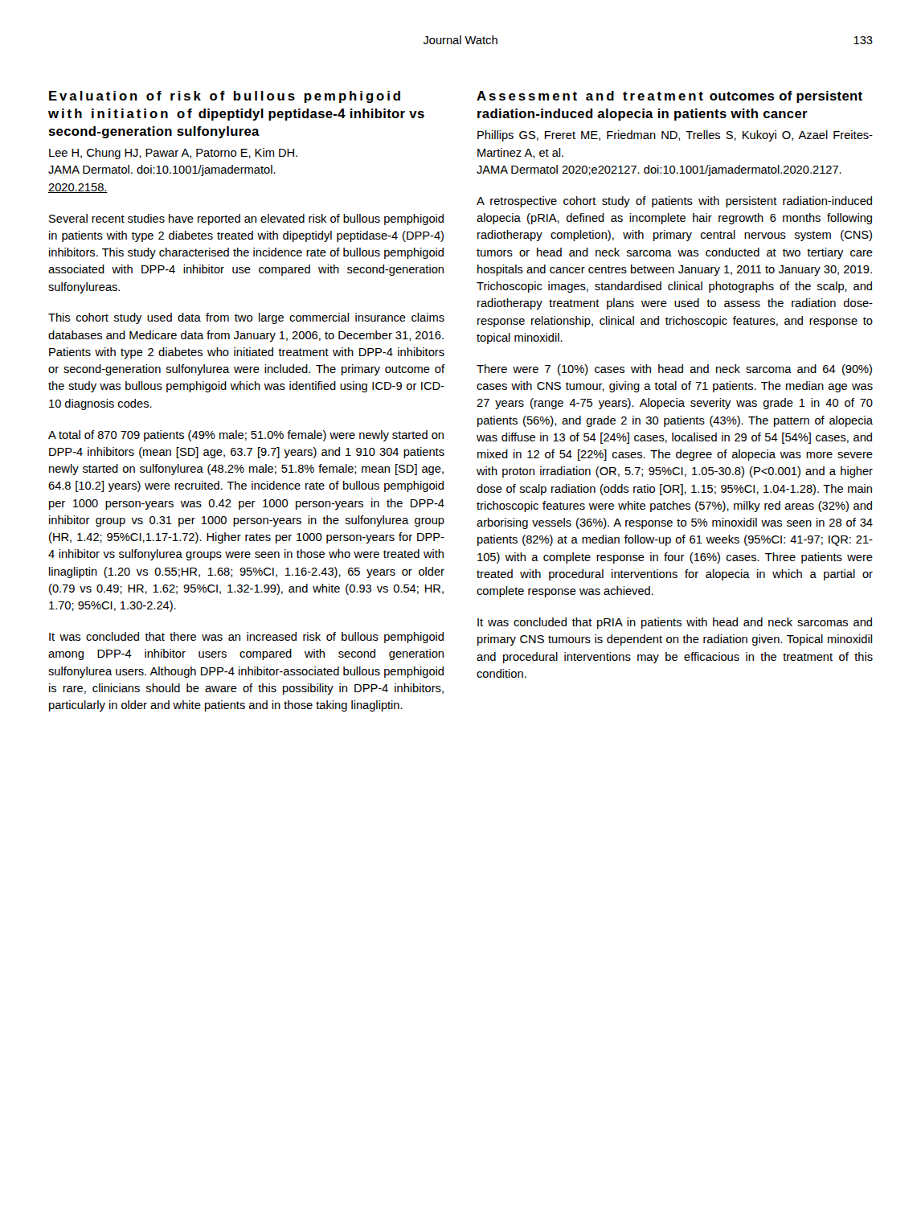Journal Watch 133
Evaluation of risk of bullous pemphigoid with initiation of dipeptidyl peptidase-4 inhibitor vs second-generation sulfonylurea
Lee H, Chung HJ, Pawar A, Patorno E, Kim DH.
JAMA Dermatol. doi:10.1001/jamadermatol.
2020.2158.
Several recent studies have reported an elevated risk of bullous pemphigoid in patients with type 2 diabetes treated with dipeptidyl peptidase-4 (DPP-4) inhibitors. This study characterised the incidence rate of bullous pemphigoid associated with DPP-4 inhibitor use compared with second-generation sulfonylureas.
This cohort study used data from two large commercial insurance claims databases and Medicare data from January 1, 2006, to December 31, 2016. Patients with type 2 diabetes who initiated treatment with DPP-4 inhibitors or second-generation sulfonylurea were included. The primary outcome of the study was bullous pemphigoid which was identified using ICD-9 or ICD-10 diagnosis codes.
A total of 870 709 patients (49% male; 51.0% female) were newly started on DPP-4 inhibitors (mean [SD] age, 63.7 [9.7] years) and 1 910 304 patients newly started on sulfonylurea (48.2% male; 51.8% female; mean [SD] age, 64.8 [10.2] years) were recruited. The incidence rate of bullous pemphigoid per 1000 person-years was 0.42 per 1000 person-years in the DPP-4 inhibitor group vs 0.31 per 1000 person-years in the sulfonylurea group (HR, 1.42; 95%CI,1.17-1.72). Higher rates per 1000 person-years for DPP-4 inhibitor vs sulfonylurea groups were seen in those who were treated with linagliptin (1.20 vs 0.55;HR, 1.68; 95%CI, 1.16-2.43), 65 years or older (0.79 vs 0.49; HR, 1.62; 95%CI, 1.32-1.99), and white (0.93 vs 0.54; HR, 1.70; 95%CI, 1.30-2.24).
It was concluded that there was an increased risk of bullous pemphigoid among DPP-4 inhibitor users compared with second generation sulfonylurea users. Although DPP-4 inhibitor-associated bullous pemphigoid is rare, clinicians should be aware of this possibility in DPP-4 inhibitors, particularly in older and white patients and in those taking linagliptin.
Assessment and treatment outcomes of persistent radiation-induced alopecia in patients with cancer
Phillips GS, Freret ME, Friedman ND, Trelles S, Kukoyi O, Azael Freites-Martinez A, et al.
JAMA Dermatol 2020;e202127. doi:10.1001/jamadermatol.2020.2127.
A retrospective cohort study of patients with persistent radiation-induced alopecia (pRIA, defined as incomplete hair regrowth 6 months following radiotherapy completion), with primary central nervous system (CNS) tumors or head and neck sarcoma was conducted at two tertiary care hospitals and cancer centres between January 1, 2011 to January 30, 2019. Trichoscopic images, standardised clinical photographs of the scalp, and radiotherapy treatment plans were used to assess the radiation dose-response relationship, clinical and trichoscopic features, and response to topical minoxidil.
There were 7 (10%) cases with head and neck sarcoma and 64 (90%) cases with CNS tumour, giving a total of 71 patients. The median age was 27 years (range 4-75 years). Alopecia severity was grade 1 in 40 of 70 patients (56%), and grade 2 in 30 patients (43%). The pattern of alopecia was diffuse in 13 of 54 [24%] cases, localised in 29 of 54 [54%] cases, and mixed in 12 of 54 [22%] cases. The degree of alopecia was more severe with proton irradiation (OR, 5.7; 95%CI, 1.05-30.8) (P<0.001) and a higher dose of scalp radiation (odds ratio [OR], 1.15; 95%CI, 1.04-1.28). The main trichoscopic features were white patches (57%), milky red areas (32%) and arborising vessels (36%). A response to 5% minoxidil was seen in 28 of 34 patients (82%) at a median follow-up of 61 weeks (95%CI: 41-97; IQR: 21-105) with a complete response in four (16%) cases. Three patients were treated with procedural interventions for alopecia in which a partial or complete response was achieved.
It was concluded that pRIA in patients with head and neck sarcomas and primary CNS tumours is dependent on the radiation given. Topical minoxidil and procedural interventions may be efficacious in the treatment of this condition.